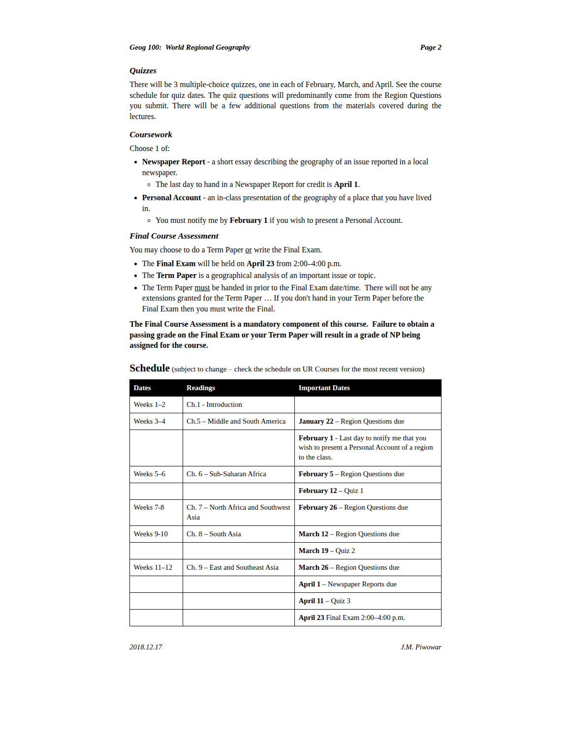Geog 100: World Regional Geography Page 2
Quizzes
There will be 3 multiple-choice quizzes, one in each of February, March, and April. See the course schedule for quiz dates. The quiz questions will predominantly come from the Region Questions you submit. There will be a few additional questions from the materials covered during the lectures.
Coursework
Choose 1 of:
Newspaper Report - a short essay describing the geography of an issue reported in a local newspaper.
The last day to hand in a Newspaper Report for credit is April 1.
Personal Account - an in-class presentation of the geography of a place that you have lived in.
You must notify me by February 1 if you wish to present a Personal Account.
Final Course Assessment
You may choose to do a Term Paper or write the Final Exam.
The Final Exam will be held on April 23 from 2:00–4:00 p.m.
The Term Paper is a geographical analysis of an important issue or topic.
The Term Paper must be handed in prior to the Final Exam date/time. There will not be any extensions granted for the Term Paper … If you don't hand in your Term Paper before the Final Exam then you must write the Final.
The Final Course Assessment is a mandatory component of this course. Failure to obtain a passing grade on the Final Exam or your Term Paper will result in a grade of NP being assigned for the course.
Schedule
(subject to change – check the schedule on UR Courses for the most recent version)
| Dates | Readings | Important Dates |
| --- | --- | --- |
| Weeks 1–2 | Ch.1 - Introduction | |
| Weeks 3–4 | Ch.5 – Middle and South America | January 22 – Region Questions due |
| | | February 1 - Last day to notify me that you wish to present a Personal Account of a region to the class. |
| Weeks 5–6 | Ch. 6 – Sub-Saharan Africa | February 5 – Region Questions due |
| | | February 12 – Quiz 1 |
| Weeks 7-8 | Ch. 7 – North Africa and Southwest Asia | February 26 – Region Questions due |
| Weeks 9-10 | Ch. 8 – South Asia | March 12 – Region Questions due |
| | | March 19 – Quiz 2 |
| Weeks 11–12 | Ch. 9 – East and Southeast Asia | March 26 – Region Questions due |
| | | April 1 – Newspaper Reports due |
| | | April 11 – Quiz 3 |
| | | April 23 Final Exam 2:00–4:00 p.m. |
2018.12.17 J.M. Piwowar